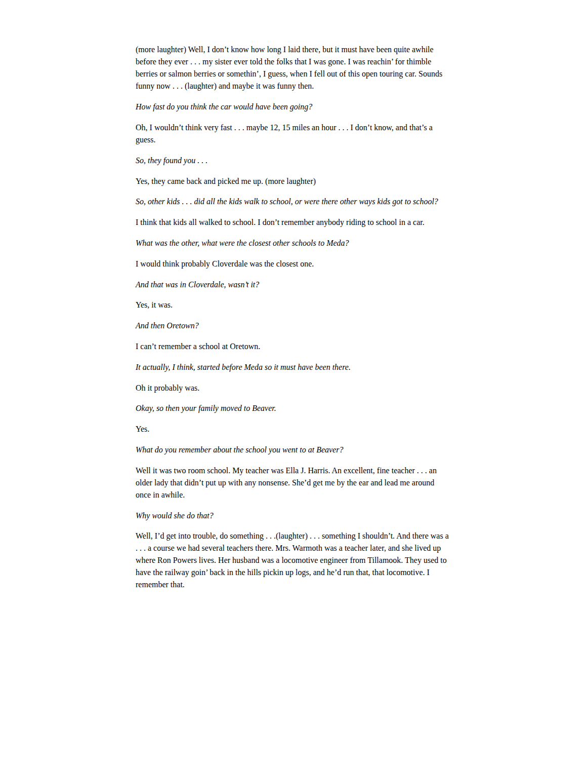(more laughter) Well, I don’t know how long I laid there, but it must have been quite awhile before they ever . . . my sister ever told the folks that I was gone. I was reachin’ for thimble berries or salmon berries or somethin’, I guess, when I fell out of this open touring car. Sounds funny now . . . (laughter) and maybe it was funny then.
How fast do you think the car would have been going?
Oh, I wouldn’t think very fast . . . maybe 12, 15 miles an hour . . . I don’t know, and that’s a guess.
So, they found you . . .
Yes, they came back and picked me up. (more laughter)
So, other kids . . . did all the kids walk to school, or were there other ways kids got to school?
I think that kids all walked to school. I don’t remember anybody riding to school in a car.
What was the other, what were the closest other schools to Meda?
I would think probably Cloverdale was the closest one.
And that was in Cloverdale, wasn’t it?
Yes, it was.
And then Oretown?
I can’t remember a school at Oretown.
It actually, I think, started before Meda so it must have been there.
Oh it probably was.
Okay, so then your family moved to Beaver.
Yes.
What do you remember about the school you went to at Beaver?
Well it was two room school. My teacher was Ella J. Harris. An excellent, fine teacher . . . an older lady that didn’t put up with any nonsense. She’d get me by the ear and lead me around once in awhile.
Why would she do that?
Well, I’d get into trouble, do something . . .(laughter) . . . something I shouldn’t. And there was a . . . a course we had several teachers there. Mrs. Warmoth was a teacher later, and she lived up where Ron Powers lives. Her husband was a locomotive engineer from Tillamook. They used to have the railway goin’ back in the hills pickin up logs, and he’d run that, that locomotive. I remember that.